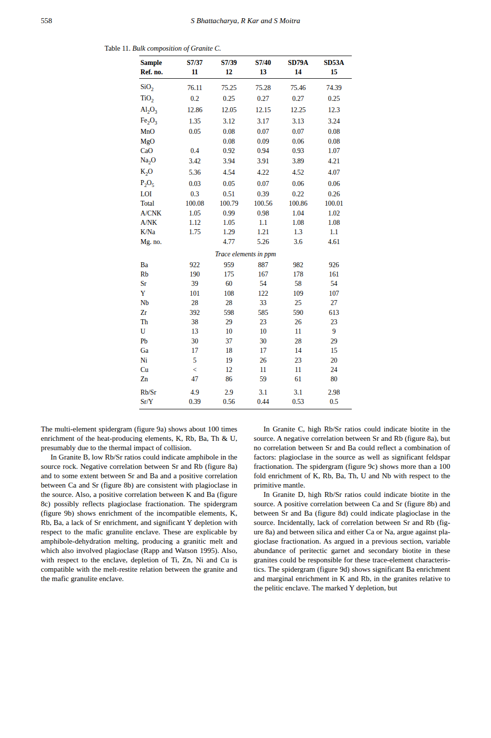558 S Bhattacharya, R Kar and S Moitra 558
Table 11. Bulk composition of Granite C.
| Sample | S7/37 | S7/39 | S7/40 | SD79A | SD53A |
| --- | --- | --- | --- | --- | --- |
| Ref. no. | 11 | 12 | 13 | 14 | 15 |
| SiO 2 | 76.11 | 75.25 | 75.28 | 75.46 | 74.39 |
| TiO 2 | 0.2 | 0.25 | 0.27 | 0.27 | 0.25 |
| Al 2 O 3 | 12.86 | 12.05 | 12.15 | 12.25 | 12.3 |
| Fe 2 O 3 | 1.35 | 3.12 | 3.17 | 3.13 | 3.24 |
| MnO | 0.05 | 0.08 | 0.07 | 0.07 | 0.08 |
| MgO | | 0.08 | 0.09 | 0.06 | 0.08 |
| CaO | 0.4 | 0.92 | 0.94 | 0.93 | 1.07 |
| Na 2 O | 3.42 | 3.94 | 3.91 | 3.89 | 4.21 |
| K 2 O | 5.36 | 4.54 | 4.22 | 4.52 | 4.07 |
| P 2 O 5 | 0.03 | 0.05 | 0.07 | 0.06 | 0.06 |
| LOI | 0.3 | 0.51 | 0.39 | 0.22 | 0.26 |
| Total | 100.08 | 100.79 | 100.56 | 100.86 | 100.01 |
| A/CNK | 1.05 | 0.99 | 0.98 | 1.04 | 1.02 |
| A/NK | 1.12 | 1.05 | 1.1 | 1.08 | 1.08 |
| K/Na | 1.75 | 1.29 | 1.21 | 1.3 | 1.1 |
| Mg. no. | | 4.77 | 5.26 | 3.6 | 4.61 |
| Trace elements in ppm |
| Ba | 922 | 959 | 887 | 982 | 926 |
| Rb | 190 | 175 | 167 | 178 | 161 |
| Sr | 39 | 60 | 54 | 58 | 54 |
| Y | 101 | 108 | 122 | 109 | 107 |
| Nb | 28 | 28 | 33 | 25 | 27 |
| Zr | 392 | 598 | 585 | 590 | 613 |
| Th | 38 | 29 | 23 | 26 | 23 |
| U | 13 | 10 | 10 | 11 | 9 |
| Pb | 30 | 37 | 30 | 28 | 29 |
| Ga | 17 | 18 | 17 | 14 | 15 |
| Ni | 5 | 19 | 26 | 23 | 20 |
| Cu | < | 12 | 11 | 11 | 24 |
| Zn | 47 | 86 | 59 | 61 | 80 |
| Rb/Sr | 4.9 | 2.9 | 3.1 | 3.1 | 2.98 |
| Sr/Y | 0.39 | 0.56 | 0.44 | 0.53 | 0.5 |
The multi-element spidergram (figure 9a) shows about 100 times enrichment of the heat-producing elements, K, Rb, Ba, Th & U, presumably due to the thermal impact of collision.
In Granite B, low Rb/Sr ratios could indicate amphibole in the source rock. Negative correlation between Sr and Rb (figure 8a) and to some extent between Sr and Ba and a positive correlation between Ca and Sr (figure 8b) are consistent with plagioclase in the source. Also, a positive correlation between K and Ba (figure 8c) possibly reflects plagioclase fractionation. The spidergram (figure 9b) shows enrichment of the incompatible elements, K, Rb, Ba, a lack of Sr enrichment, and significant Y depletion with respect to the mafic granulite enclave. These are explicable by amphibole-dehydration melting, producing a granitic melt and which also involved plagioclase (Rapp and Watson 1995). Also, with respect to the enclave, depletion of Ti, Zn, Ni and Cu is compatible with the melt-restite relation between the granite and the mafic granulite enclave.
In Granite C, high Rb/Sr ratios could indicate biotite in the source. A negative correlation between Sr and Rb (figure 8a), but no correlation between Sr and Ba could reflect a combination of factors: plagioclase in the source as well as significant feldspar fractionation. The spidergram (figure 9c) shows more than a 100 fold enrichment of K, Rb, Ba, Th, U and Nb with respect to the primitive mantle.
In Granite D, high Rb/Sr ratios could indicate biotite in the source. A positive correlation between Ca and Sr (figure 8b) and between Sr and Ba (figure 8d) could indicate plagioclase in the source. Incidentally, lack of correlation between Sr and Rb (figure 8a) and between silica and either Ca or Na, argue against plagioclase fractionation. As argued in a previous section, variable abundance of peritectic garnet and secondary biotite in these granites could be responsible for these trace-element characteristics. The spidergram (figure 9d) shows significant Ba enrichment and marginal enrichment in K and Rb, in the granites relative to the pelitic enclave. The marked Y depletion, but